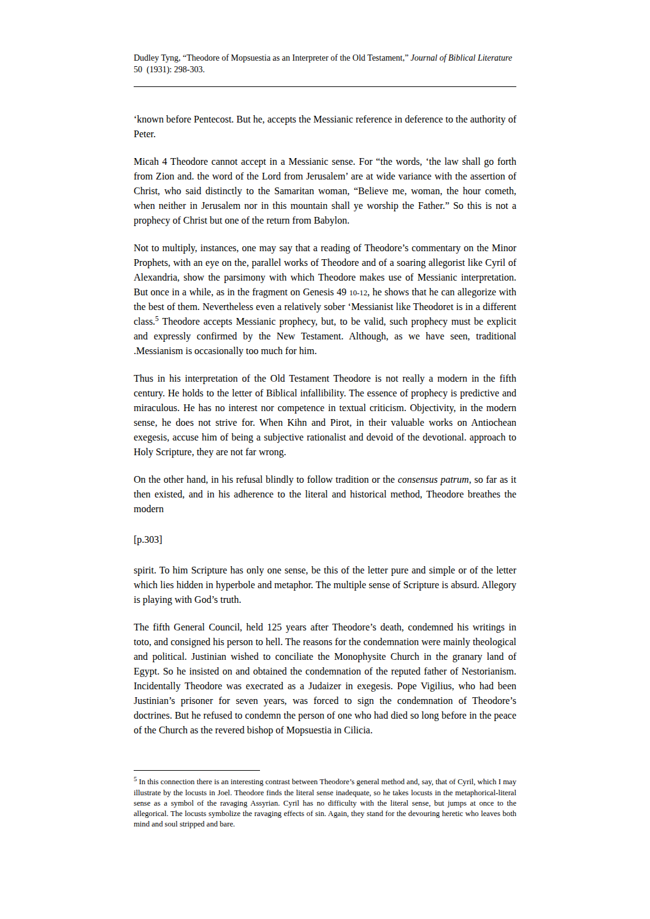Dudley Tyng, “Theodore of Mopsuestia as an Interpreter of the Old Testament,” Journal of Biblical Literature 50 (1931): 298-303.
‘known before Pentecost. But he, accepts the Messianic reference in deference to the authority of Peter.
Micah 4 Theodore cannot accept in a Messianic sense. For “the words, ‘the law shall go forth from Zion and. the word of the Lord from Jerusalem’ are at wide variance with the assertion of Christ, who said distinctly to the Samaritan woman, “Believe me, woman, the hour cometh, when neither in Jerusalem nor in this mountain shall ye worship the Father.” So this is not a prophecy of Christ but one of the return from Babylon.
Not to multiply, instances, one may say that a reading of Theodore’s commentary on the Minor Prophets, with an eye on the, parallel works of Theodore and of a soaring allegorist like Cyril of Alexandria, show the parsimony with which Theodore makes use of Messianic interpretation. But once in a while, as in the fragment on Genesis 49 10-12, he shows that he can allegorize with the best of them. Nevertheless even a relatively sober ‘Messianist like Theodoret is in a different class.5 Theodore accepts Messianic prophecy, but, to be valid, such prophecy must be explicit and expressly confirmed by the New Testament. Although, as we have seen, traditional .Messianism is occasionally too much for him.
Thus in his interpretation of the Old Testament Theodore is not really a modern in the fifth century. He holds to the letter of Biblical infallibility. The essence of prophecy is predictive and miraculous. He has no interest nor competence in textual criticism. Objectivity, in the modern sense, he does not strive for. When Kihn and Pirot, in their valuable works on Antiochean exegesis, accuse him of being a subjective rationalist and devoid of the devotional. approach to Holy Scripture, they are not far wrong.
On the other hand, in his refusal blindly to follow tradition or the consensus patrum, so far as it then existed, and in his adherence to the literal and historical method, Theodore breathes the modern
[p.303]
spirit. To him Scripture has only one sense, be this of the letter pure and simple or of the letter which lies hidden in hyperbole and metaphor. The multiple sense of Scripture is absurd. Allegory is playing with God’s truth.
The fifth General Council, held 125 years after Theodore’s death, condemned his writings in toto, and consigned his person to hell. The reasons for the condemnation were mainly theological and political. Justinian wished to conciliate the Monophysite Church in the granary land of Egypt. So he insisted on and obtained the condemnation of the reputed father of Nestorianism. Incidentally Theodore was execrated as a Judaizer in exegesis. Pope Vigilius, who had been Justinian’s prisoner for seven years, was forced to sign the condemnation of Theodore’s doctrines. But he refused to condemn the person of one who had died so long before in the peace of the Church as the revered bishop of Mopsuestia in Cilicia.
5 In this connection there is an interesting contrast between Theodore’s general method and, say, that of Cyril, which I may illustrate by the locusts in Joel. Theodore finds the literal sense inadequate, so he takes locusts in the metaphorical-literal sense as a symbol of the ravaging Assyrian. Cyril has no difficulty with the literal sense, but jumps at once to the allegorical. The locusts symbolize the ravaging effects of sin. Again, they stand for the devouring heretic who leaves both mind and soul stripped and bare.